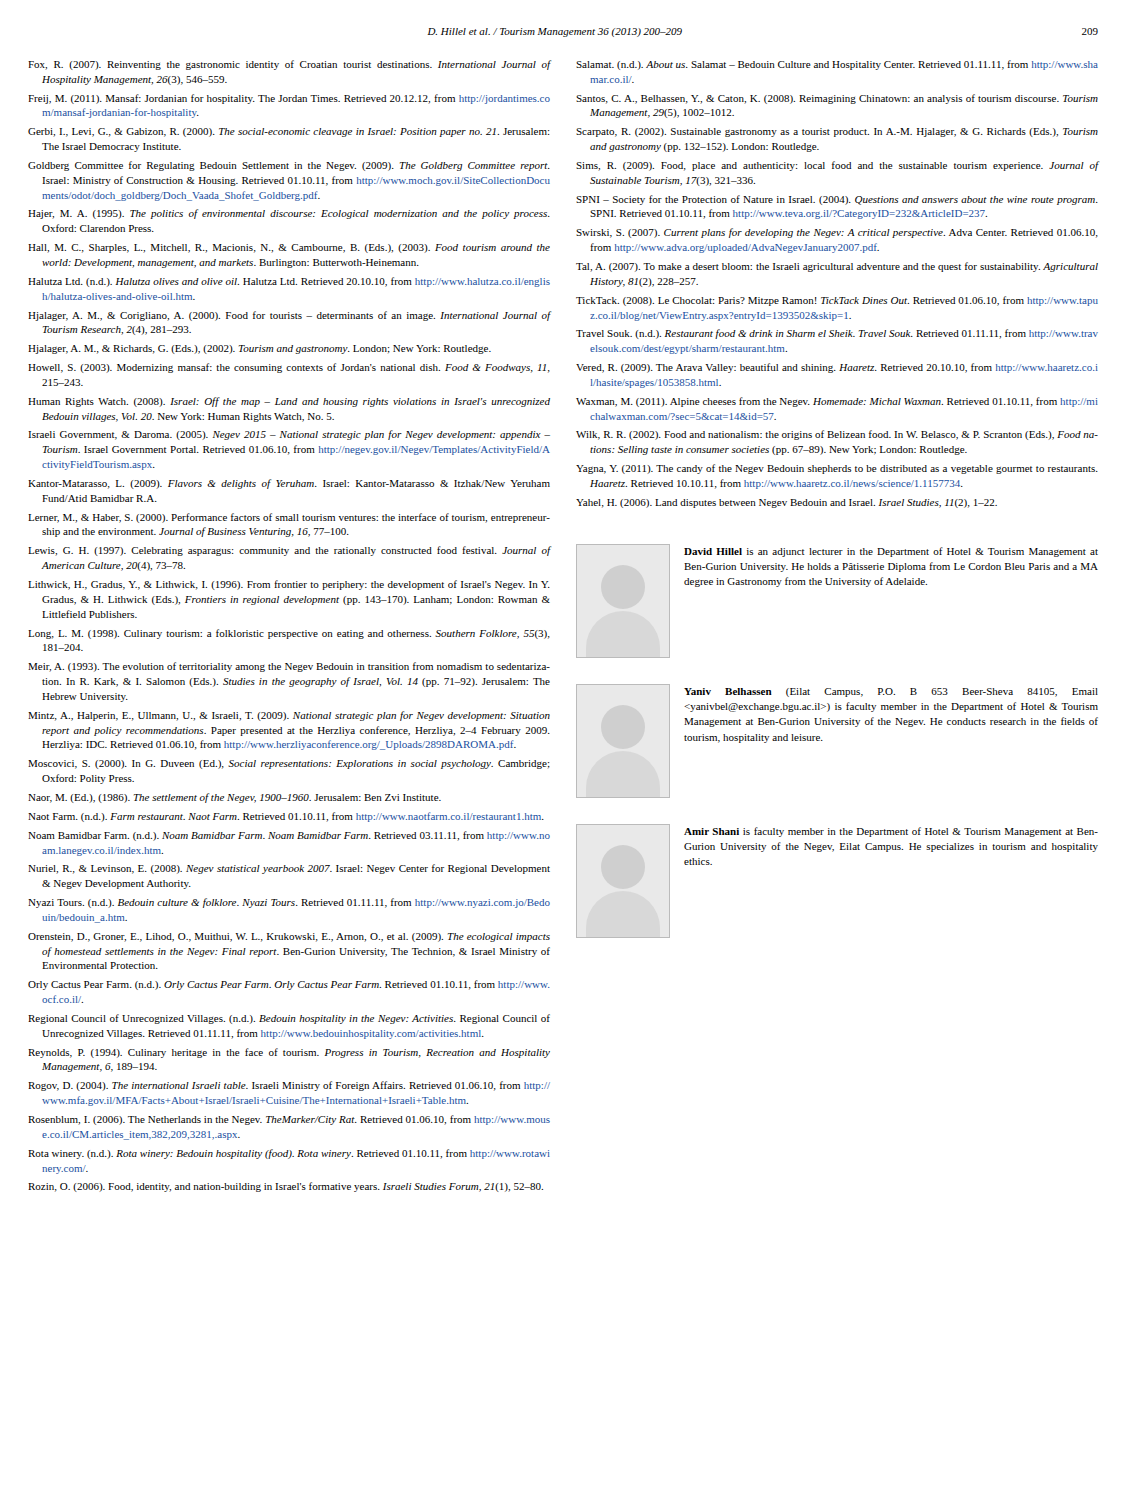D. Hillel et al. / Tourism Management 36 (2013) 200–209
209
Fox, R. (2007). Reinventing the gastronomic identity of Croatian tourist destinations. International Journal of Hospitality Management, 26(3), 546–559.
Freij, M. (2011). Mansaf: Jordanian for hospitality. The Jordan Times. Retrieved 20.12.12, from http://jordantimes.com/mansaf-jordanian-for-hospitality.
Gerbi, I., Levi, G., & Gabizon, R. (2000). The social-economic cleavage in Israel: Position paper no. 21. Jerusalem: The Israel Democracy Institute.
Goldberg Committee for Regulating Bedouin Settlement in the Negev. (2009). The Goldberg Committee report. Israel: Ministry of Construction & Housing. Retrieved 01.10.11, from http://www.moch.gov.il/SiteCollectionDocuments/odot/doch_goldberg/Doch_Vaada_Shofet_Goldberg.pdf.
Hajer, M. A. (1995). The politics of environmental discourse: Ecological modernization and the policy process. Oxford: Clarendon Press.
Hall, M. C., Sharples, L., Mitchell, R., Macionis, N., & Cambourne, B. (Eds.), (2003). Food tourism around the world: Development, management, and markets. Burlington: Butterwoth-Heinemann.
Halutza Ltd. (n.d.). Halutza olives and olive oil. Halutza Ltd. Retrieved 20.10.10, from http://www.halutza.co.il/english/halutza-olives-and-olive-oil.htm.
Hjalager, A. M., & Corigliano, A. (2000). Food for tourists – determinants of an image. International Journal of Tourism Research, 2(4), 281–293.
Hjalager, A. M., & Richards, G. (Eds.), (2002). Tourism and gastronomy. London; New York: Routledge.
Howell, S. (2003). Modernizing mansaf: the consuming contexts of Jordan's national dish. Food & Foodways, 11, 215–243.
Human Rights Watch. (2008). Israel: Off the map – Land and housing rights violations in Israel's unrecognized Bedouin villages, Vol. 20. New York: Human Rights Watch, No. 5.
Israeli Government, & Daroma. (2005). Negev 2015 – National strategic plan for Negev development: appendix – Tourism. Israel Government Portal. Retrieved 01.06.10, from http://negev.gov.il/Negev/Templates/ActivityField/ActivityFieldTourism.aspx.
Kantor-Matarasso, L. (2009). Flavors & delights of Yeruham. Israel: Kantor-Matarasso & Itzhak/New Yeruham Fund/Atid Bamidbar R.A.
Lerner, M., & Haber, S. (2000). Performance factors of small tourism ventures: the interface of tourism, entrepreneurship and the environment. Journal of Business Venturing, 16, 77–100.
Lewis, G. H. (1997). Celebrating asparagus: community and the rationally constructed food festival. Journal of American Culture, 20(4), 73–78.
Lithwick, H., Gradus, Y., & Lithwick, I. (1996). From frontier to periphery: the development of Israel's Negev. In Y. Gradus, & H. Lithwick (Eds.), Frontiers in regional development (pp. 143–170). Lanham; London: Rowman & Littlefield Publishers.
Long, L. M. (1998). Culinary tourism: a folkloristic perspective on eating and otherness. Southern Folklore, 55(3), 181–204.
Meir, A. (1993). The evolution of territoriality among the Negev Bedouin in transition from nomadism to sedentarization. In R. Kark, & I. Salomon (Eds.). Studies in the geography of Israel, Vol. 14 (pp. 71–92). Jerusalem: The Hebrew University.
Mintz, A., Halperin, E., Ullmann, U., & Israeli, T. (2009). National strategic plan for Negev development: Situation report and policy recommendations. Paper presented at the Herzliya conference, Herzliya, 2–4 February 2009. Herzliya: IDC. Retrieved 01.06.10, from http://www.herzliyaconference.org/_Uploads/2898DAROMA.pdf.
Moscovici, S. (2000). In G. Duveen (Ed.), Social representations: Explorations in social psychology. Cambridge; Oxford: Polity Press.
Naor, M. (Ed.), (1986). The settlement of the Negev, 1900–1960. Jerusalem: Ben Zvi Institute.
Naot Farm. (n.d.). Farm restaurant. Naot Farm. Retrieved 01.10.11, from http://www.naotfarm.co.il/restaurant1.htm.
Noam Bamidbar Farm. (n.d.). Noam Bamidbar Farm. Noam Bamidbar Farm. Retrieved 03.11.11, from http://www.noam.lanegev.co.il/index.htm.
Nuriel, R., & Levinson, E. (2008). Negev statistical yearbook 2007. Israel: Negev Center for Regional Development & Negev Development Authority.
Nyazi Tours. (n.d.). Bedouin culture & folklore. Nyazi Tours. Retrieved 01.11.11, from http://www.nyazi.com.jo/Bedouin/bedouin_a.htm.
Orenstein, D., Groner, E., Lihod, O., Muithui, W. L., Krukowski, E., Arnon, O., et al. (2009). The ecological impacts of homestead settlements in the Negev: Final report. Ben-Gurion University, The Technion, & Israel Ministry of Environmental Protection.
Orly Cactus Pear Farm. (n.d.). Orly Cactus Pear Farm. Orly Cactus Pear Farm. Retrieved 01.10.11, from http://www.ocf.co.il/.
Regional Council of Unrecognized Villages. (n.d.). Bedouin hospitality in the Negev: Activities. Regional Council of Unrecognized Villages. Retrieved 01.11.11, from http://www.bedouinhospitality.com/activities.html.
Reynolds, P. (1994). Culinary heritage in the face of tourism. Progress in Tourism, Recreation and Hospitality Management, 6, 189–194.
Rogov, D. (2004). The international Israeli table. Israeli Ministry of Foreign Affairs. Retrieved 01.06.10, from http://www.mfa.gov.il/MFA/Facts+About+Israel/Israeli+Cuisine/The+International+Israeli+Table.htm.
Rosenblum, I. (2006). The Netherlands in the Negev. TheMarker/City Rat. Retrieved 01.06.10, from http://www.mouse.co.il/CM.articles_item,382,209,3281,.aspx.
Rota winery. (n.d.). Rota winery: Bedouin hospitality (food). Rota winery. Retrieved 01.10.11, from http://www.rotawinery.com/.
Rozin, O. (2006). Food, identity, and nation-building in Israel's formative years. Israeli Studies Forum, 21(1), 52–80.
Salamat. (n.d.). About us. Salamat – Bedouin Culture and Hospitality Center. Retrieved 01.11.11, from http://www.shamar.co.il/.
Santos, C. A., Belhassen, Y., & Caton, K. (2008). Reimagining Chinatown: an analysis of tourism discourse. Tourism Management, 29(5), 1002–1012.
Scarpato, R. (2002). Sustainable gastronomy as a tourist product. In A.-M. Hjalager, & G. Richards (Eds.), Tourism and gastronomy (pp. 132–152). London: Routledge.
Sims, R. (2009). Food, place and authenticity: local food and the sustainable tourism experience. Journal of Sustainable Tourism, 17(3), 321–336.
SPNI – Society for the Protection of Nature in Israel. (2004). Questions and answers about the wine route program. SPNI. Retrieved 01.10.11, from http://www.teva.org.il/?CategoryID=232&ArticleID=237.
Swirski, S. (2007). Current plans for developing the Negev: A critical perspective. Adva Center. Retrieved 01.06.10, from http://www.adva.org/uploaded/AdvaNegevJanuary2007.pdf.
Tal, A. (2007). To make a desert bloom: the Israeli agricultural adventure and the quest for sustainability. Agricultural History, 81(2), 228–257.
TickTack. (2008). Le Chocolat: Paris? Mitzpe Ramon! TickTack Dines Out. Retrieved 01.06.10, from http://www.tapuz.co.il/blog/net/ViewEntry.aspx?entryId=1393502&skip=1.
Travel Souk. (n.d.). Restaurant food & drink in Sharm el Sheik. Travel Souk. Retrieved 01.11.11, from http://www.travelsouk.com/dest/egypt/sharm/restaurant.htm.
Vered, R. (2009). The Arava Valley: beautiful and shining. Haaretz. Retrieved 20.10.10, from http://www.haaretz.co.il/hasite/spages/1053858.html.
Waxman, M. (2011). Alpine cheeses from the Negev. Homemade: Michal Waxman. Retrieved 01.10.11, from http://michalwaxman.com/?sec=5&cat=14&id=57.
Wilk, R. R. (2002). Food and nationalism: the origins of Belizean food. In W. Belasco, & P. Scranton (Eds.), Food nations: Selling taste in consumer societies (pp. 67–89). New York; London: Routledge.
Yagna, Y. (2011). The candy of the Negev Bedouin shepherds to be distributed as a vegetable gourmet to restaurants. Haaretz. Retrieved 10.10.11, from http://www.haaretz.co.il/news/science/1.1157734.
Yahel, H. (2006). Land disputes between Negev Bedouin and Israel. Israel Studies, 11(2), 1–22.
David Hillel is an adjunct lecturer in the Department of Hotel & Tourism Management at Ben-Gurion University. He holds a Pâtisserie Diploma from Le Cordon Bleu Paris and a MA degree in Gastronomy from the University of Adelaide.
Yaniv Belhassen (Eilat Campus, P.O. B 653 Beer-Sheva 84105, Email <yanivbel@exchange.bgu.ac.il>) is faculty member in the Department of Hotel & Tourism Management at Ben-Gurion University of the Negev. He conducts research in the fields of tourism, hospitality and leisure.
Amir Shani is faculty member in the Department of Hotel & Tourism Management at Ben-Gurion University of the Negev, Eilat Campus. He specializes in tourism and hospitality ethics.